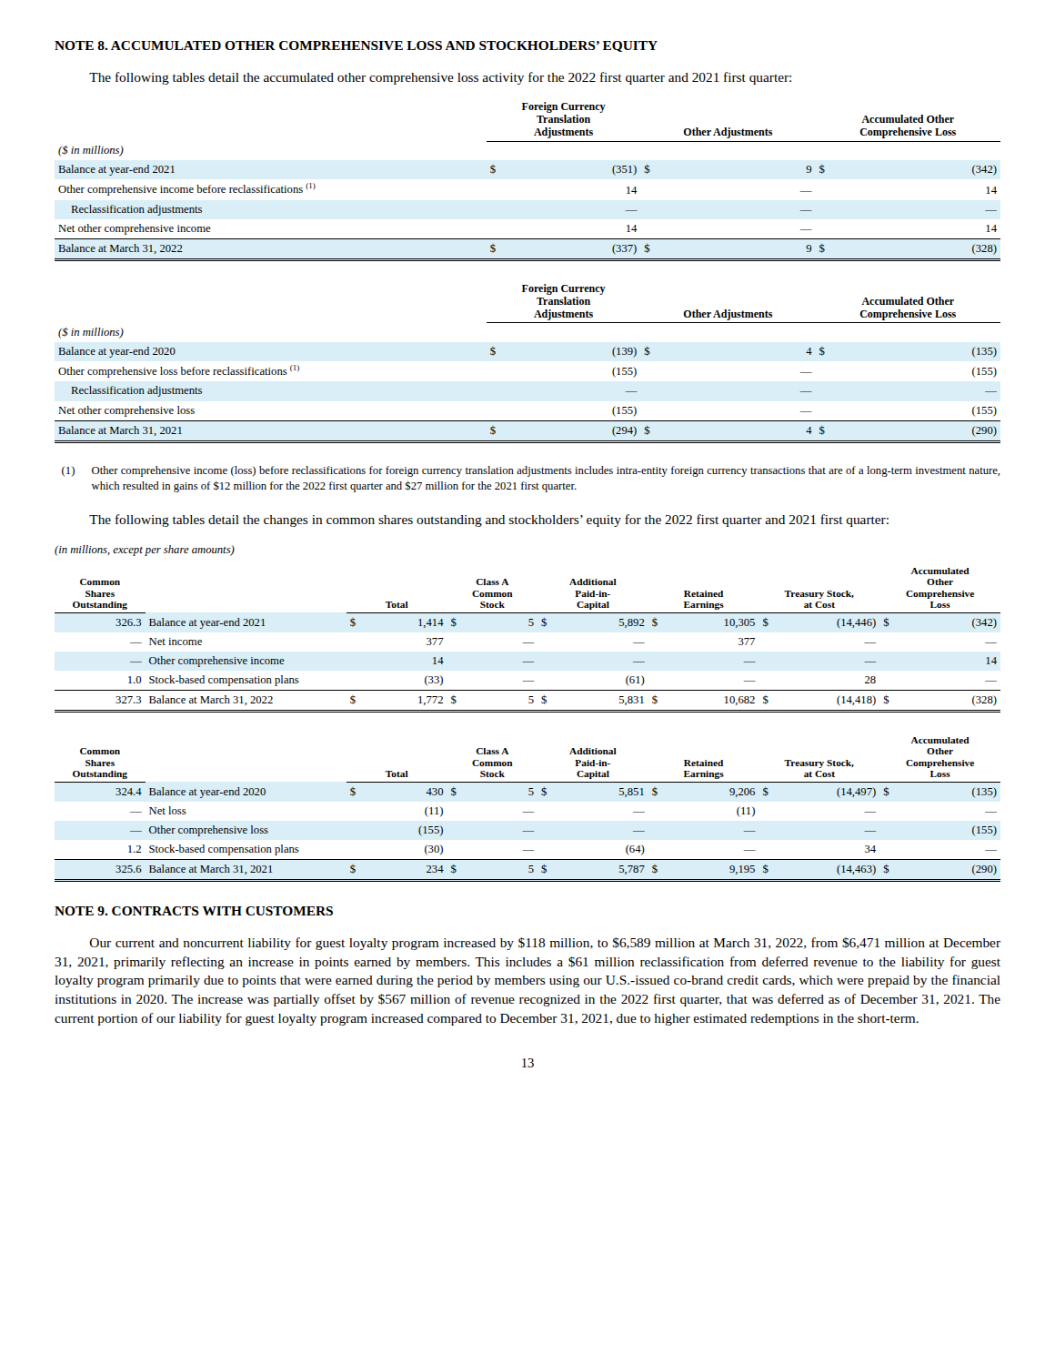NOTE 8. ACCUMULATED OTHER COMPREHENSIVE LOSS AND STOCKHOLDERS’ EQUITY
The following tables detail the accumulated other comprehensive loss activity for the 2022 first quarter and 2021 first quarter:
| | Foreign Currency Translation Adjustments | Other Adjustments | Accumulated Other Comprehensive Loss |
| ($ in millions) | | | |
| Balance at year-end 2021 | $ | (351) | $ | 9 | $ | (342) |
| Other comprehensive income before reclassifications (1) | | 14 | | — | | 14 |
| Reclassification adjustments | | — | | — | | — |
| Net other comprehensive income | | 14 | | — | | 14 |
| Balance at March 31, 2022 | $ | (337) | $ | 9 | $ | (328) |
| | Foreign Currency Translation Adjustments | Other Adjustments | Accumulated Other Comprehensive Loss |
| ($ in millions) | | | |
| Balance at year-end 2020 | $ | (139) | $ | 4 | $ | (135) |
| Other comprehensive loss before reclassifications (1) | | (155) | | — | | (155) |
| Reclassification adjustments | | — | | — | | — |
| Net other comprehensive loss | | (155) | | — | | (155) |
| Balance at March 31, 2021 | $ | (294) | $ | 4 | $ | (290) |
(1) Other comprehensive income (loss) before reclassifications for foreign currency translation adjustments includes intra-entity foreign currency transactions that are of a long-term investment nature, which resulted in gains of $12 million for the 2022 first quarter and $27 million for the 2021 first quarter.
The following tables detail the changes in common shares outstanding and stockholders’ equity for the 2022 first quarter and 2021 first quarter:
(in millions, except per share amounts)
| Common Shares Outstanding | | Total | Class A Common Stock | Additional Paid-in- Capital | Retained Earnings | Treasury Stock, at Cost | Accumulated Other Comprehensive Loss |
| --- | --- | --- | --- | --- | --- | --- | --- |
| 326.3 | Balance at year-end 2021 | $ | 1,414 | $ | 5 | $ | 5,892 | $ | 10,305 | $ | (14,446) | $ | (342) |
| — | Net income | | 377 | | — | | — | | 377 | | — | | — |
| — | Other comprehensive income | | 14 | | — | | — | | — | | — | | 14 |
| 1.0 | Stock-based compensation plans | | (33) | | — | | (61) | | — | | 28 | | — |
| 327.3 | Balance at March 31, 2022 | $ | 1,772 | $ | 5 | $ | 5,831 | $ | 10,682 | $ | (14,418) | $ | (328) |
| Common Shares Outstanding | | Total | Class A Common Stock | Additional Paid-in- Capital | Retained Earnings | Treasury Stock, at Cost | Accumulated Other Comprehensive Loss |
| --- | --- | --- | --- | --- | --- | --- | --- |
| 324.4 | Balance at year-end 2020 | $ | 430 | $ | 5 | $ | 5,851 | $ | 9,206 | $ | (14,497) | $ | (135) |
| — | Net loss | | (11) | | — | | — | | (11) | | — | | — |
| — | Other comprehensive loss | | (155) | | — | | — | | — | | — | | (155) |
| 1.2 | Stock-based compensation plans | | (30) | | — | | (64) | | — | | 34 | | — |
| 325.6 | Balance at March 31, 2021 | $ | 234 | $ | 5 | $ | 5,787 | $ | 9,195 | $ | (14,463) | $ | (290) |
NOTE 9. CONTRACTS WITH CUSTOMERS
Our current and noncurrent liability for guest loyalty program increased by $118 million, to $6,589 million at March 31, 2022, from $6,471 million at December 31, 2021, primarily reflecting an increase in points earned by members. This includes a $61 million reclassification from deferred revenue to the liability for guest loyalty program primarily due to points that were earned during the period by members using our U.S.-issued co-brand credit cards, which were prepaid by the financial institutions in 2020. The increase was partially offset by $567 million of revenue recognized in the 2022 first quarter, that was deferred as of December 31, 2021. The current portion of our liability for guest loyalty program increased compared to December 31, 2021, due to higher estimated redemptions in the short-term.
13